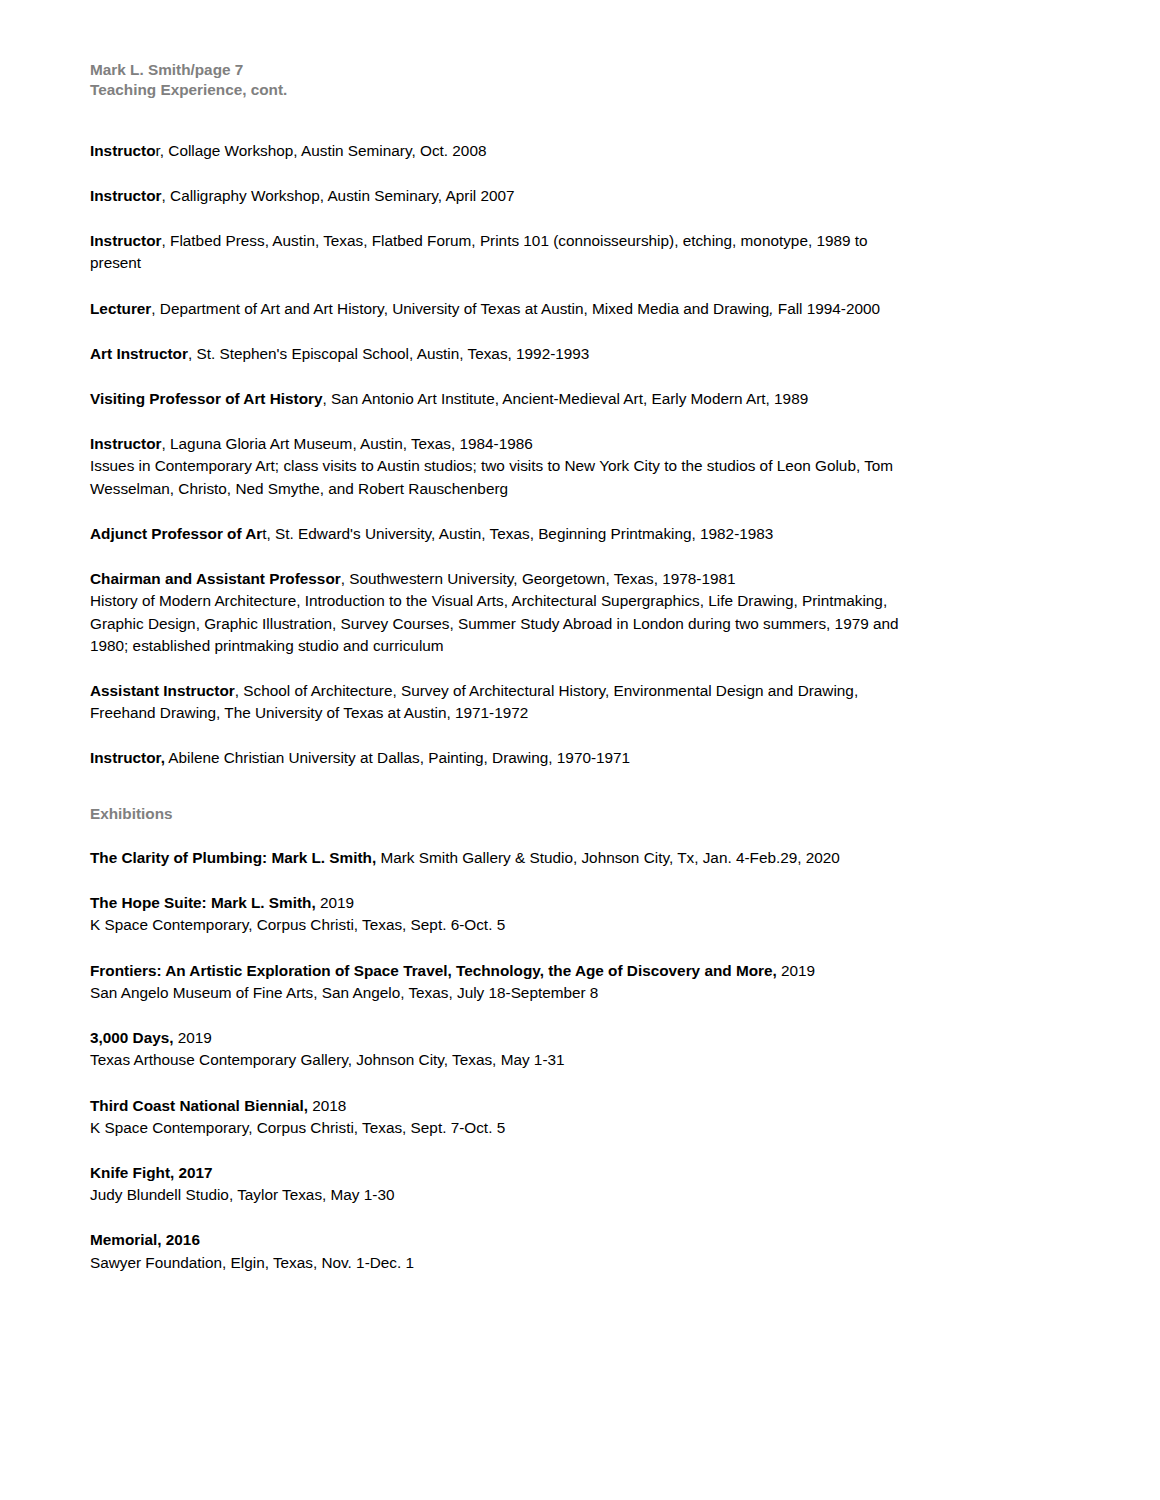Mark L. Smith/page 7 Teaching Experience, cont.
Instructor, Collage Workshop, Austin Seminary, Oct. 2008
Instructor, Calligraphy Workshop, Austin Seminary, April 2007
Instructor, Flatbed Press, Austin, Texas, Flatbed Forum, Prints 101 (connoisseurship), etching, monotype, 1989 to present
Lecturer, Department of Art and Art History, University of Texas at Austin, Mixed Media and Drawing, Fall 1994-2000
Art Instructor, St. Stephen's Episcopal School, Austin, Texas, 1992-1993
Visiting Professor of Art History, San Antonio Art Institute, Ancient-Medieval Art, Early Modern Art, 1989
Instructor, Laguna Gloria Art Museum, Austin, Texas, 1984-1986
Issues in Contemporary Art; class visits to Austin studios; two visits to New York City to the studios of Leon Golub, Tom Wesselman, Christo, Ned Smythe, and Robert Rauschenberg
Adjunct Professor of Art, St. Edward's University, Austin, Texas, Beginning Printmaking, 1982-1983
Chairman and Assistant Professor, Southwestern University, Georgetown, Texas, 1978-1981
History of Modern Architecture, Introduction to the Visual Arts, Architectural Supergraphics, Life Drawing, Printmaking, Graphic Design, Graphic Illustration, Survey Courses, Summer Study Abroad in London during two summers, 1979 and 1980; established printmaking studio and curriculum
Assistant Instructor, School of Architecture, Survey of Architectural History, Environmental Design and Drawing, Freehand Drawing, The University of Texas at Austin, 1971-1972
Instructor, Abilene Christian University at Dallas, Painting, Drawing, 1970-1971
Exhibitions
The Clarity of Plumbing: Mark L. Smith, Mark Smith Gallery & Studio, Johnson City, Tx, Jan. 4-Feb.29, 2020
The Hope Suite: Mark L. Smith, 2019
K Space Contemporary, Corpus Christi, Texas, Sept. 6-Oct. 5
Frontiers: An Artistic Exploration of Space Travel, Technology, the Age of Discovery and More, 2019
San Angelo Museum of Fine Arts, San Angelo, Texas, July 18-September 8
3,000 Days, 2019
Texas Arthouse Contemporary Gallery, Johnson City, Texas, May 1-31
Third Coast National Biennial, 2018
K Space Contemporary, Corpus Christi, Texas, Sept. 7-Oct. 5
Knife Fight, 2017
Judy Blundell Studio, Taylor Texas, May 1-30
Memorial, 2016
Sawyer Foundation, Elgin, Texas, Nov. 1-Dec. 1